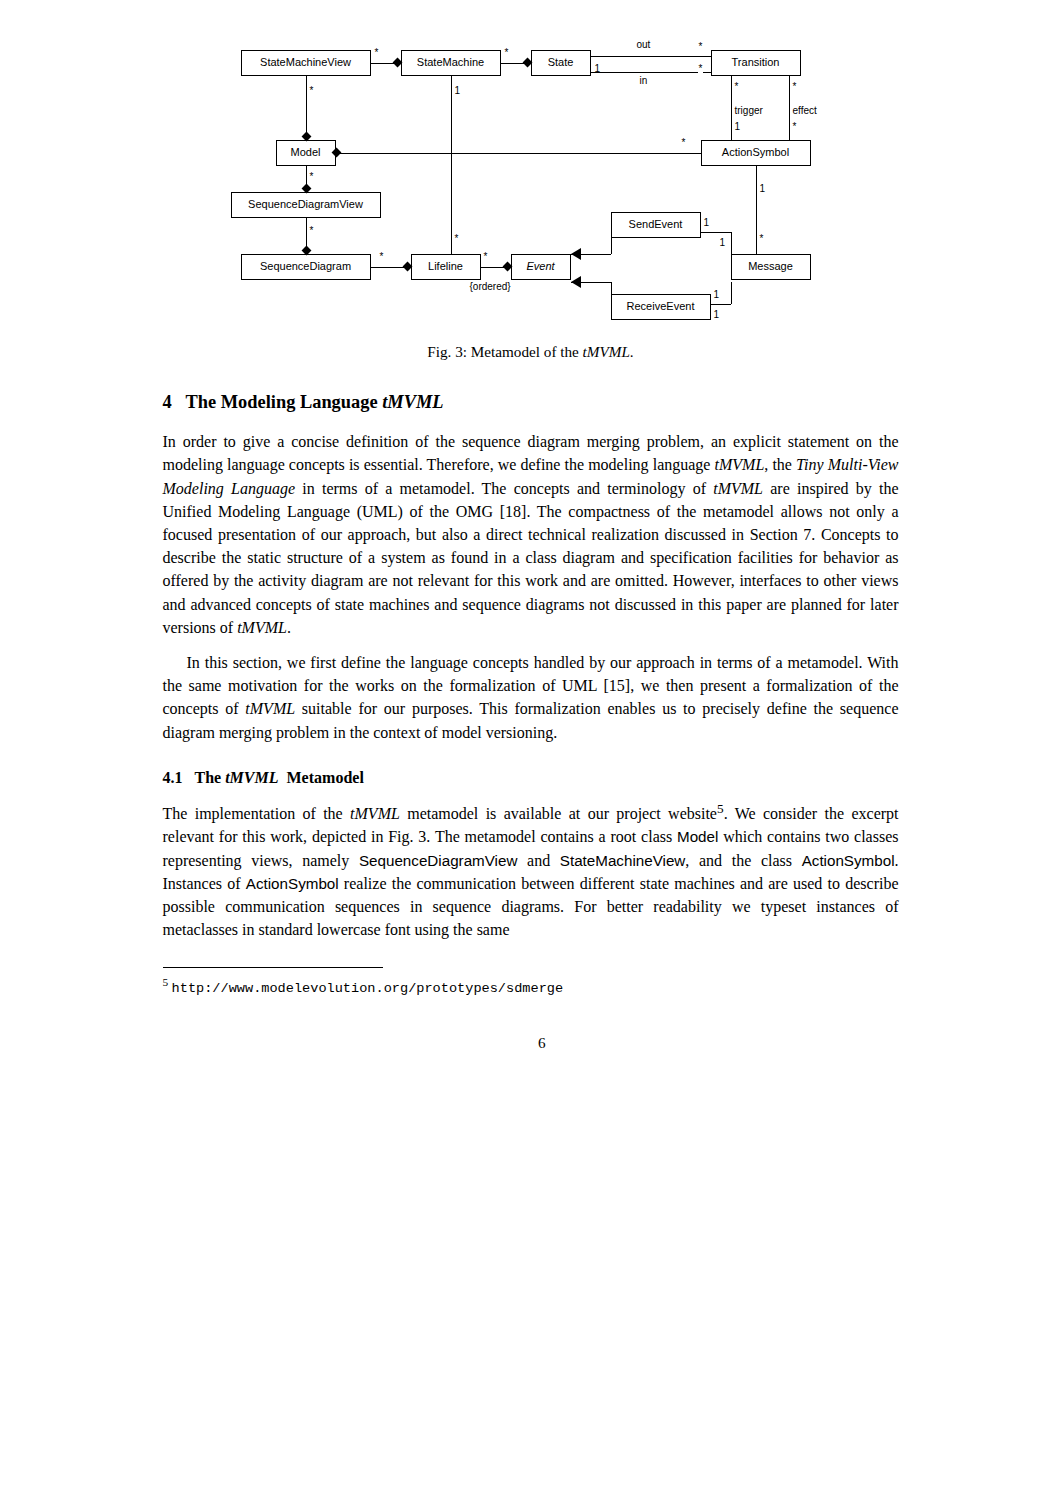StateMachineView
StateMachine
State
Transition
Model
ActionSymbol
SequenceDiagramView
SequenceDiagram
Lifeline
Event
SendEvent
ReceiveEvent
Message
*
*
out * 1
in *
*
1 *
*
* trigger 1
* effect *
1 *
*
*
*
* {ordered}
1 1
1 1
Fig. 3: Metamodel of the tMVML.
4 The Modeling Language tMVML
In order to give a concise definition of the sequence diagram merging problem, an explicit statement on the modeling language concepts is essential. Therefore, we define the modeling language tMVML, the Tiny Multi-View Modeling Language in terms of a metamodel. The concepts and terminology of tMVML are inspired by the Unified Modeling Language (UML) of the OMG [18]. The compactness of the metamodel allows not only a focused presentation of our approach, but also a direct technical realization discussed in Section 7. Concepts to describe the static structure of a system as found in a class diagram and specification facilities for behavior as offered by the activity diagram are not relevant for this work and are omitted. However, interfaces to other views and advanced concepts of state machines and sequence diagrams not discussed in this paper are planned for later versions of tMVML.
In this section, we first define the language concepts handled by our approach in terms of a metamodel. With the same motivation for the works on the formalization of UML [15], we then present a formalization of the concepts of tMVML suitable for our purposes. This formalization enables us to precisely define the sequence diagram merging problem in the context of model versioning.
4.1 The tMVML Metamodel
The implementation of the tMVML metamodel is available at our project website5. We consider the excerpt relevant for this work, depicted in Fig. 3. The metamodel contains a root class Model which contains two classes representing views, namely SequenceDiagramView and StateMachineView, and the class ActionSymbol. Instances of ActionSymbol realize the communication between different state machines and are used to describe possible communication sequences in sequence diagrams. For better readability we typeset instances of metaclasses in standard lowercase font using the same
5http://www.modelevolution.org/prototypes/sdmerge
6